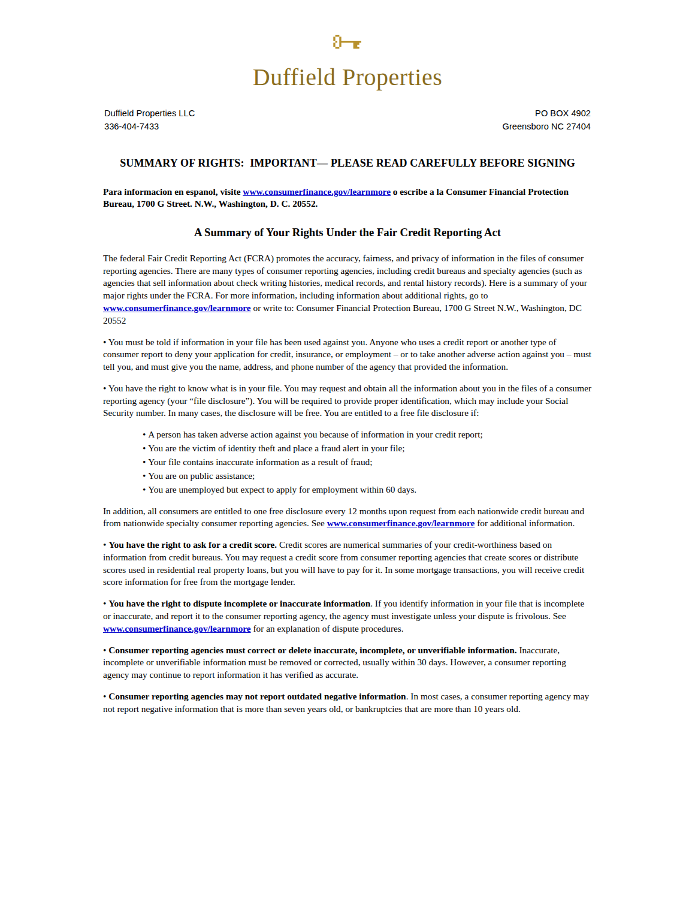🗝 Duffield Properties
| Duffield Properties LLC | PO BOX 4902 |
| 336-404-7433 | Greensboro NC 27404 |
SUMMARY OF RIGHTS: IMPORTANT— PLEASE READ CAREFULLY BEFORE SIGNING
Para informacion en espanol, visite www.consumerfinance.gov/learnmore o escribe a la Consumer Financial Protection Bureau, 1700 G Street. N.W., Washington, D. C. 20552.
A Summary of Your Rights Under the Fair Credit Reporting Act
The federal Fair Credit Reporting Act (FCRA) promotes the accuracy, fairness, and privacy of information in the files of consumer reporting agencies. There are many types of consumer reporting agencies, including credit bureaus and specialty agencies (such as agencies that sell information about check writing histories, medical records, and rental history records). Here is a summary of your major rights under the FCRA. For more information, including information about additional rights, go to www.consumerfinance.gov/learnmore or write to: Consumer Financial Protection Bureau, 1700 G Street N.W., Washington, DC 20552
• You must be told if information in your file has been used against you. Anyone who uses a credit report or another type of consumer report to deny your application for credit, insurance, or employment – or to take another adverse action against you – must tell you, and must give you the name, address, and phone number of the agency that provided the information.
• You have the right to know what is in your file. You may request and obtain all the information about you in the files of a consumer reporting agency (your “file disclosure”). You will be required to provide proper identification, which may include your Social Security number. In many cases, the disclosure will be free. You are entitled to a free file disclosure if:
A person has taken adverse action against you because of information in your credit report;
You are the victim of identity theft and place a fraud alert in your file;
Your file contains inaccurate information as a result of fraud;
You are on public assistance;
You are unemployed but expect to apply for employment within 60 days.
In addition, all consumers are entitled to one free disclosure every 12 months upon request from each nationwide credit bureau and from nationwide specialty consumer reporting agencies. See www.consumerfinance.gov/learnmore for additional information.
• You have the right to ask for a credit score. Credit scores are numerical summaries of your credit-worthiness based on information from credit bureaus. You may request a credit score from consumer reporting agencies that create scores or distribute scores used in residential real property loans, but you will have to pay for it. In some mortgage transactions, you will receive credit score information for free from the mortgage lender.
• You have the right to dispute incomplete or inaccurate information. If you identify information in your file that is incomplete or inaccurate, and report it to the consumer reporting agency, the agency must investigate unless your dispute is frivolous. See www.consumerfinance.gov/learnmore for an explanation of dispute procedures.
• Consumer reporting agencies must correct or delete inaccurate, incomplete, or unverifiable information. Inaccurate, incomplete or unverifiable information must be removed or corrected, usually within 30 days. However, a consumer reporting agency may continue to report information it has verified as accurate.
• Consumer reporting agencies may not report outdated negative information. In most cases, a consumer reporting agency may not report negative information that is more than seven years old, or bankruptcies that are more than 10 years old.